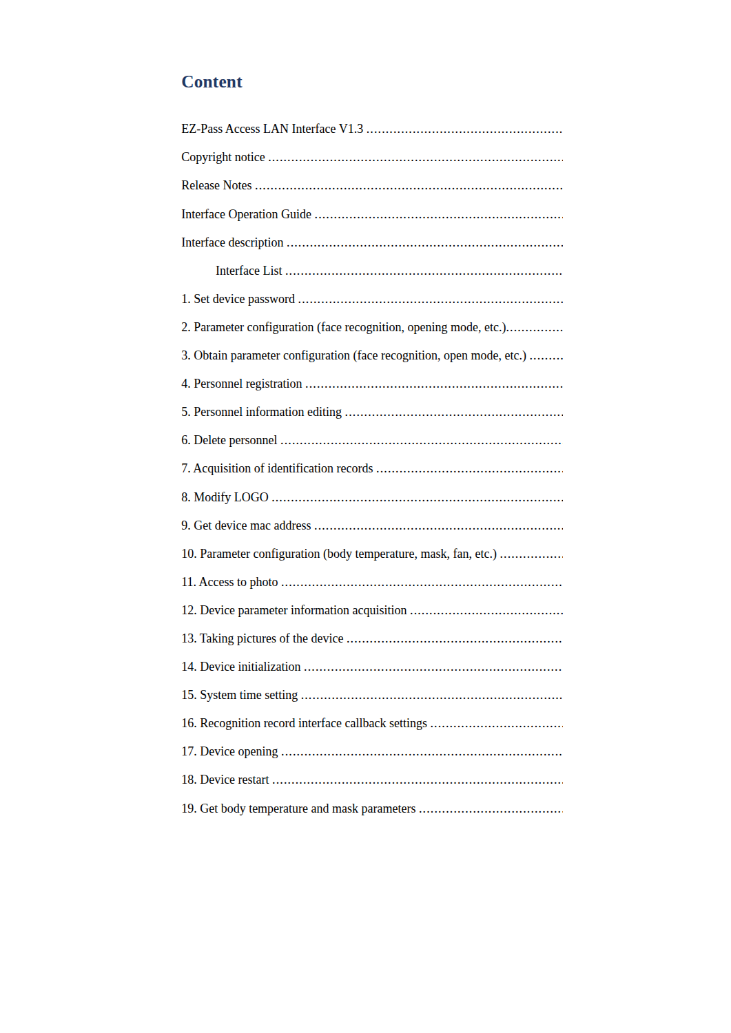Content
EZ-Pass Access LAN Interface V1.3 .......................................................................... 1
Copyright notice ................................................................................................................... 2
Release Notes ....................................................................................................................... 3
Interface Operation Guide ..................................................................................................... 5
Interface description ............................................................................................................. 5
Interface List ............................................................................................................. 6
1. Set device password ......................................................................................................... 6
2. Parameter configuration (face recognition, opening mode, etc.)..................................... 7
3. Obtain parameter configuration (face recognition, open mode, etc.) .............................. 9
4. Personnel registration ..................................................................................................... 10
5. Personnel information editing ......................................................................................... 11
6. Delete personnel ............................................................................................................. 12
7. Acquisition of identification records .............................................................................. 12
8. Modify LOGO ............................................................................................................... 14
9. Get device mac address ................................................................................................... 14
10. Parameter configuration (body temperature, mask, fan, etc.) ........................................ 15
11. Access to photo ............................................................................................................. 16
12. Device parameter information acquisition ...................................................................... 16
13. Taking pictures of the device .......................................................................................... 17
14. Device initialization ..................................................................................................... 17
15. System time setting ....................................................................................................... 18
16. Recognition record interface callback settings .............................................................. 18
17. Device opening ............................................................................................................. 19
18. Device restart ............................................................................................................... 19
19. Get body temperature and mask parameters ................................................................... 20